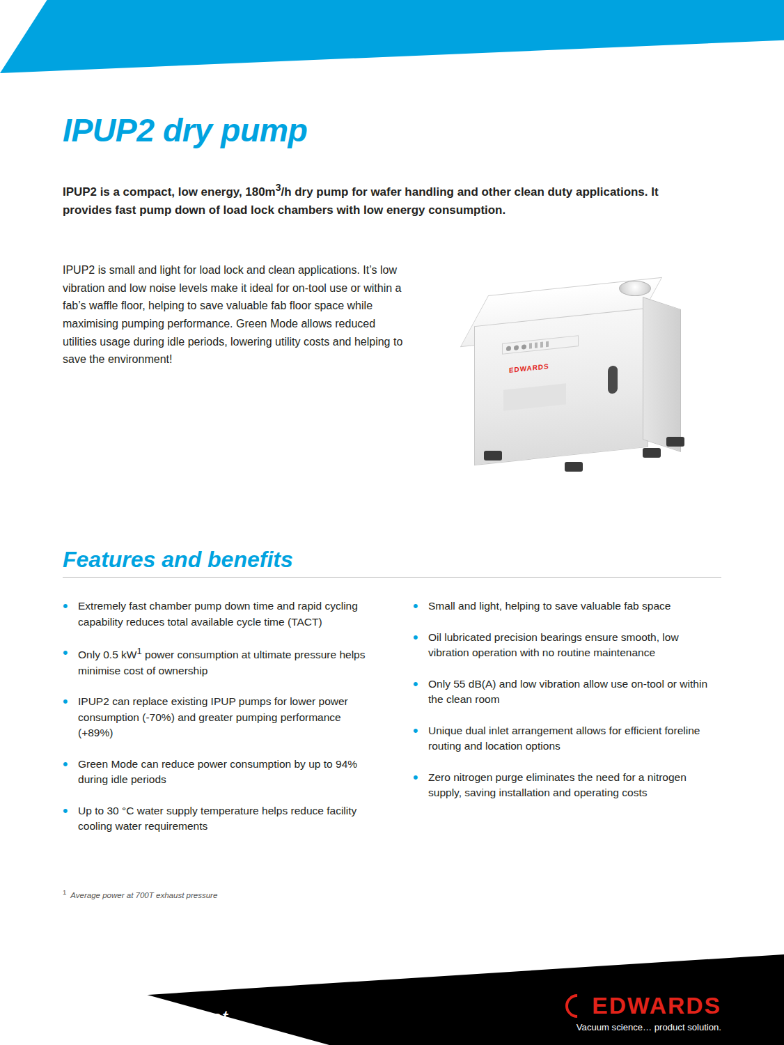IPUP2 dry pump
IPUP2 is a compact, low energy, 180m3/h dry pump for wafer handling and other clean duty applications. It provides fast pump down of load lock chambers with low energy consumption.
IPUP2 is small and light for load lock and clean applications. It’s low vibration and low noise levels make it ideal for on-tool use or within a fab’s waffle floor, helping to save valuable fab floor space while maximising pumping performance. Green Mode allows reduced utilities usage during idle periods, lowering utility costs and helping to save the environment!
EDWARDS
Features and benefits
Extremely fast chamber pump down time and rapid cycling capability reduces total available cycle time (TACT)
Only 0.5 kW1 power consumption at ultimate pressure helps minimise cost of ownership
IPUP2 can replace existing IPUP pumps for lower power consumption (-70%) and greater pumping performance (+89%)
Green Mode can reduce power consumption by up to 94% during idle periods
Up to 30 °C water supply temperature helps reduce facility cooling water requirements
Small and light, helping to save valuable fab space
Oil lubricated precision bearings ensure smooth, low vibration operation with no routine maintenance
Only 55 dB(A) and low vibration allow use on-tool or within the clean room
Unique dual inlet arrangement allows for efficient foreline routing and location options
Zero nitrogen purge eliminates the need for a nitrogen supply, saving installation and operating costs
1 Average power at 700T exhaust pressure
product datasheet
EDWARDS
Vacuum science… product solution.